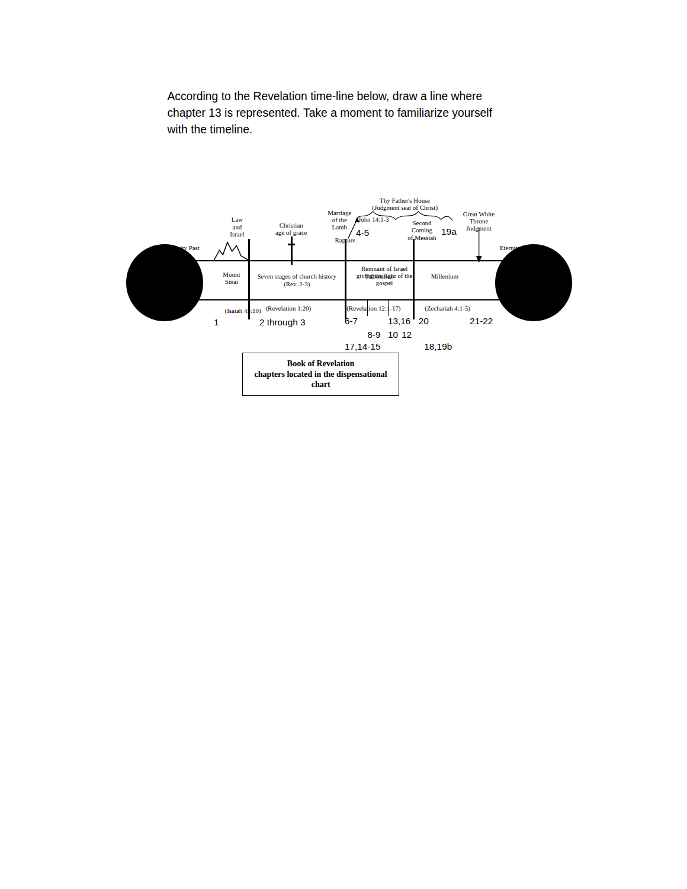According to the Revelation time-line below, draw a line where chapter 13 is represented. Take a moment to familiarize yourself with the timeline.
Eternity Past
Eternity Future
Law
and
Israel
Christian
age of grace
Marriage
of the
Lamb
John 14:1-3
Rapture
Second
Coming
of Messiah
Great White
Throne
Judgment
Thy Father's House
(Judgment seat of Christ)
4-5
19a
Remnant of Israel
giving the light of the
gospel
Mount
Sinai
Seven stages of church history
(Rev. 2-3)
Tribulation
Millenium
(Isaiah 43:10)
(Revelation 1:20)
(Revelation 12:1-17)
(Zechariah 4:1-5)
1
2 through 3
6-7
13,16
20
21-22
8-9
10
17,14-15
12
18,19b
Book of Revelation
chapters located in the dispensational chart